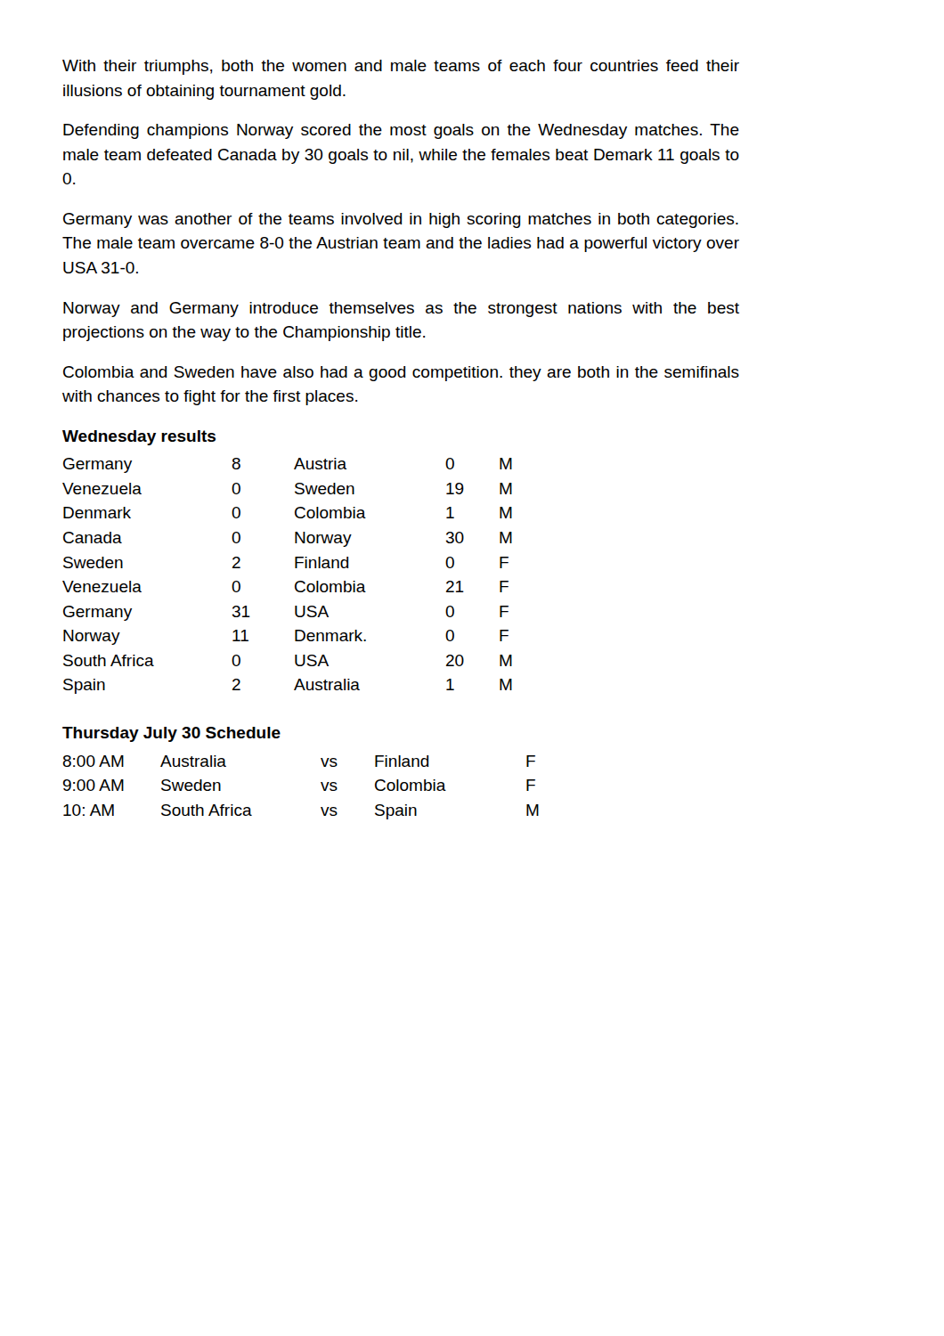With their triumphs, both the women and male teams of each four countries feed their illusions of obtaining tournament gold.
Defending champions Norway scored the most goals on the Wednesday matches. The male team defeated Canada by 30 goals to nil, while the females beat Demark 11 goals to 0.
Germany was another of the teams involved in high scoring matches in both categories. The male team overcame 8-0 the Austrian team and the ladies had a powerful victory over USA 31-0.
Norway and Germany introduce themselves as the strongest nations with the best projections on the way to the Championship title.
Colombia and Sweden have also had a good competition. they are both in the semifinals with chances to fight for the first places.
Wednesday results
| Germany | 8 | Austria | 0 | M |
| Venezuela | 0 | Sweden | 19 | M |
| Denmark | 0 | Colombia | 1 | M |
| Canada | 0 | Norway | 30 | M |
| Sweden | 2 | Finland | 0 | F |
| Venezuela | 0 | Colombia | 21 | F |
| Germany | 31 | USA | 0 | F |
| Norway | 11 | Denmark. | 0 | F |
| South Africa | 0 | USA | 20 | M |
| Spain | 2 | Australia | 1 | M |
Thursday July 30 Schedule
| 8:00 AM | Australia | vs | Finland | F |
| 9:00 AM | Sweden | vs | Colombia | F |
| 10: AM | South Africa | vs | Spain | M |